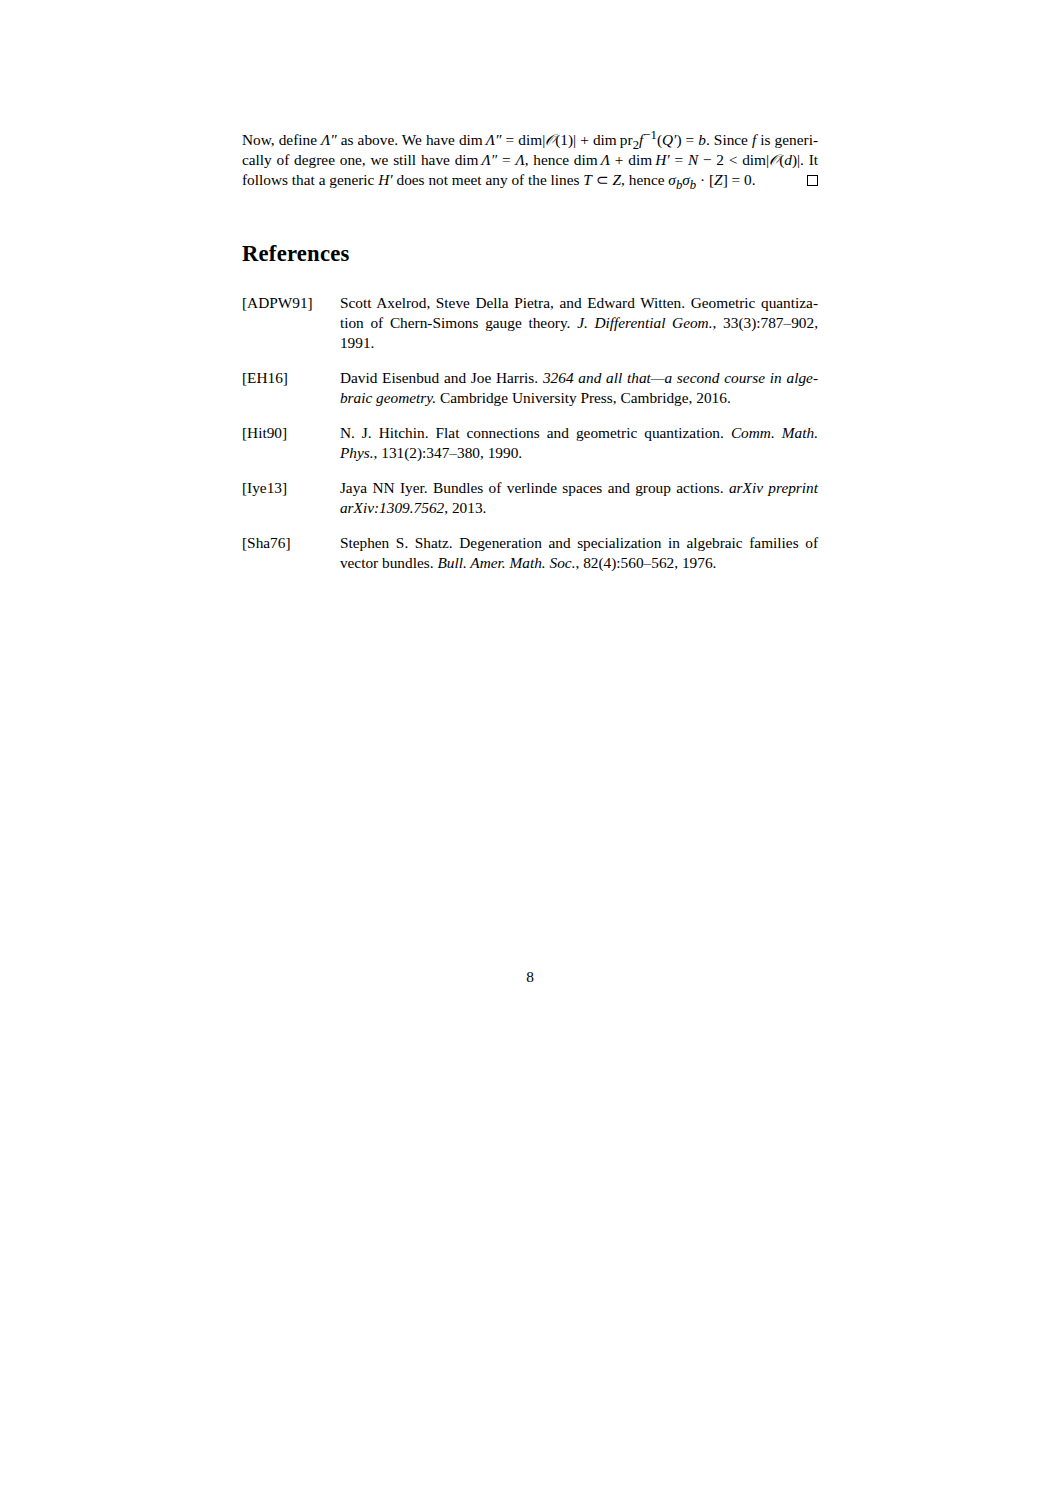Now, define Λ″ as above. We have dim Λ″ = dim|𝒪(1)| + dim pr2f−1(Q′) = b. Since f is generically of degree one, we still have dim Λ″ = Λ, hence dim Λ + dim H′ = N − 2 < dim|𝒪(d)|. It follows that a generic H′ does not meet any of the lines T ⊂ Z, hence σbσb · [Z] = 0.
References
| [ADPW91] | Scott Axelrod, Steve Della Pietra, and Edward Witten. Geometric quantization of Chern-Simons gauge theory. J. Differential Geom. , 33(3):787–902, 1991. |
| [EH16] | David Eisenbud and Joe Harris. 3264 and all that—a second course in algebraic geometry. Cambridge University Press, Cambridge, 2016. |
| [Hit90] | N. J. Hitchin. Flat connections and geometric quantization. Comm. Math. Phys. , 131(2):347–380, 1990. |
| [Iye13] | Jaya NN Iyer. Bundles of verlinde spaces and group actions. arXiv preprint arXiv:1309.7562 , 2013. |
| [Sha76] | Stephen S. Shatz. Degeneration and specialization in algebraic families of vector bundles. Bull. Amer. Math. Soc. , 82(4):560–562, 1976. |
8